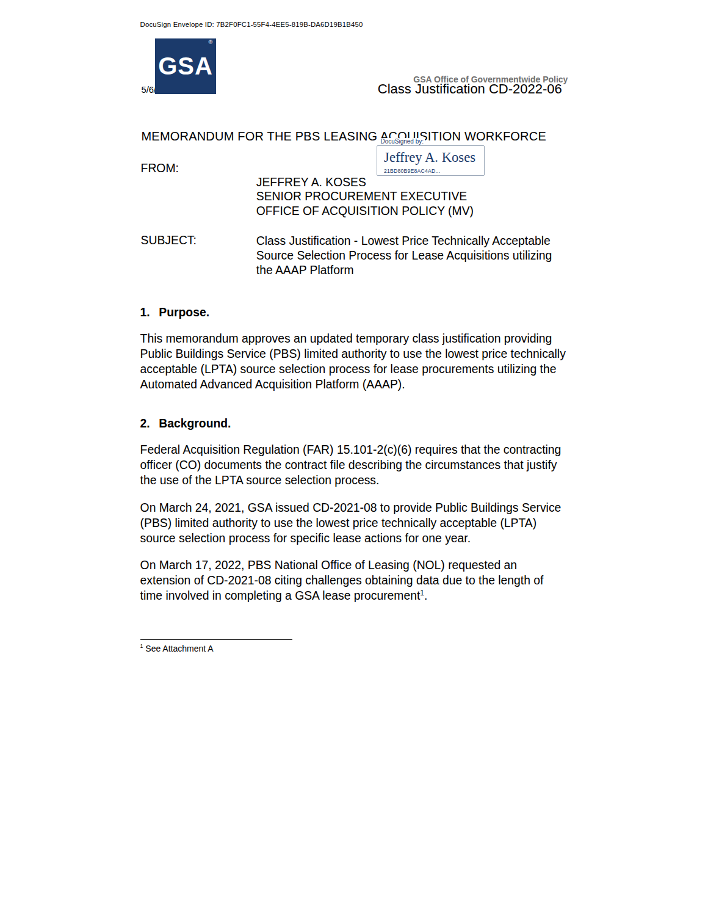DocuSign Envelope ID: 7B2F0FC1-55F4-4EE5-819B-DA6D19B1B450
GSA®
GSA Office of Governmentwide Policy
5/6/2022
Class Justification CD-2022-06
MEMORANDUM FOR THE PBS LEASING ACQUISITION WORKFORCE
| FROM: | DocuSigned by: Jeffrey A. Koses 21BD80B9E8AC4AD... JEFFREY A. KOSES SENIOR PROCUREMENT EXECUTIVE OFFICE OF ACQUISITION POLICY (MV) |
| SUBJECT: | Class Justification - Lowest Price Technically Acceptable Source Selection Process for Lease Acquisitions utilizing the AAAP Platform |
1. Purpose.
This memorandum approves an updated temporary class justification providing Public Buildings Service (PBS) limited authority to use the lowest price technically acceptable (LPTA) source selection process for lease procurements utilizing the Automated Advanced Acquisition Platform (AAAP).
2. Background.
Federal Acquisition Regulation (FAR) 15.101-2(c)(6) requires that the contracting officer (CO) documents the contract file describing the circumstances that justify the use of the LPTA source selection process.
On March 24, 2021, GSA issued CD-2021-08 to provide Public Buildings Service (PBS) limited authority to use the lowest price technically acceptable (LPTA) source selection process for specific lease actions for one year.
On March 17, 2022, PBS National Office of Leasing (NOL) requested an extension of CD-2021-08 citing challenges obtaining data due to the length of time involved in completing a GSA lease procurement1.
1 See Attachment A